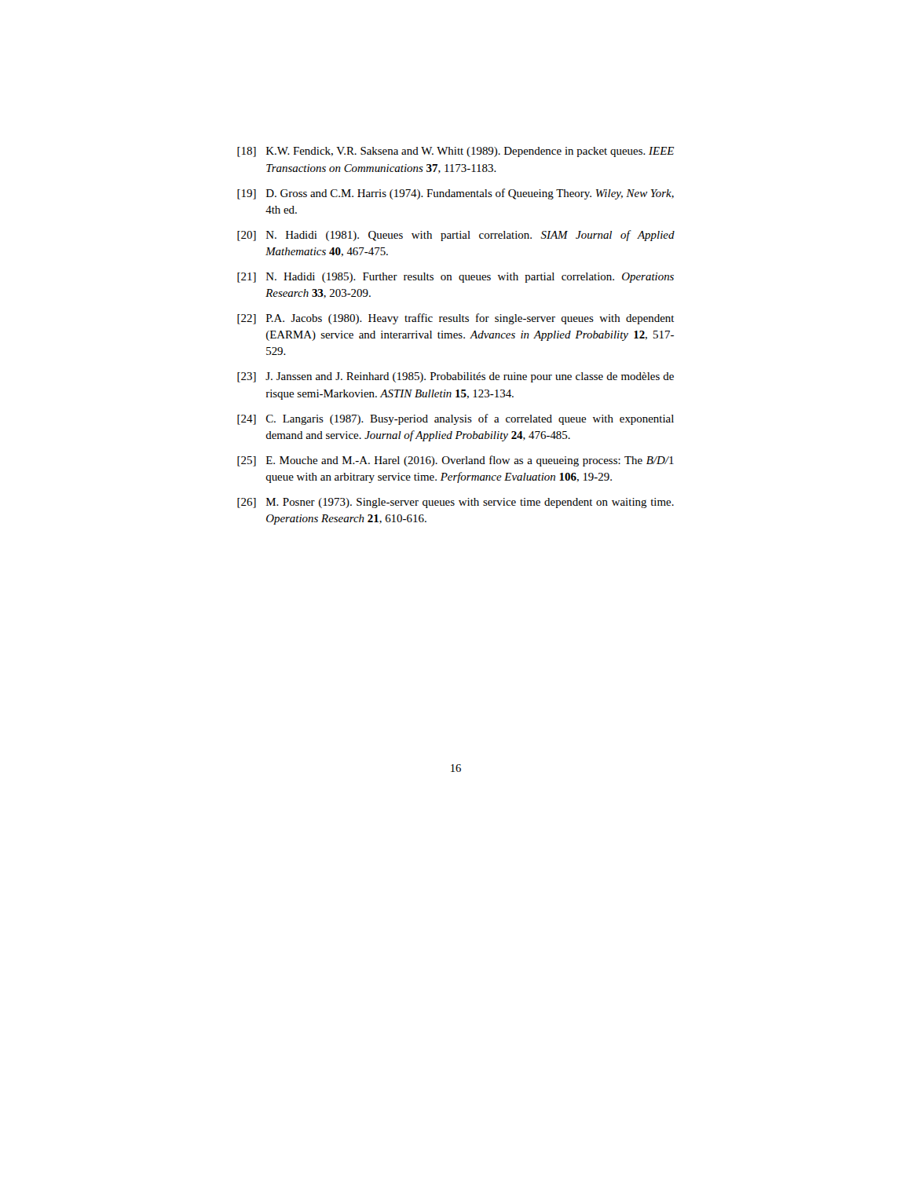[18] K.W. Fendick, V.R. Saksena and W. Whitt (1989). Dependence in packet queues. IEEE Transactions on Communications 37, 1173-1183.
[19] D. Gross and C.M. Harris (1974). Fundamentals of Queueing Theory. Wiley, New York, 4th ed.
[20] N. Hadidi (1981). Queues with partial correlation. SIAM Journal of Applied Mathematics 40, 467-475.
[21] N. Hadidi (1985). Further results on queues with partial correlation. Operations Research 33, 203-209.
[22] P.A. Jacobs (1980). Heavy traffic results for single-server queues with dependent (EARMA) service and interarrival times. Advances in Applied Probability 12, 517-529.
[23] J. Janssen and J. Reinhard (1985). Probabilités de ruine pour une classe de modèles de risque semi-Markovien. ASTIN Bulletin 15, 123-134.
[24] C. Langaris (1987). Busy-period analysis of a correlated queue with exponential demand and service. Journal of Applied Probability 24, 476-485.
[25] E. Mouche and M.-A. Harel (2016). Overland flow as a queueing process: The B/D/1 queue with an arbitrary service time. Performance Evaluation 106, 19-29.
[26] M. Posner (1973). Single-server queues with service time dependent on waiting time. Operations Research 21, 610-616.
16